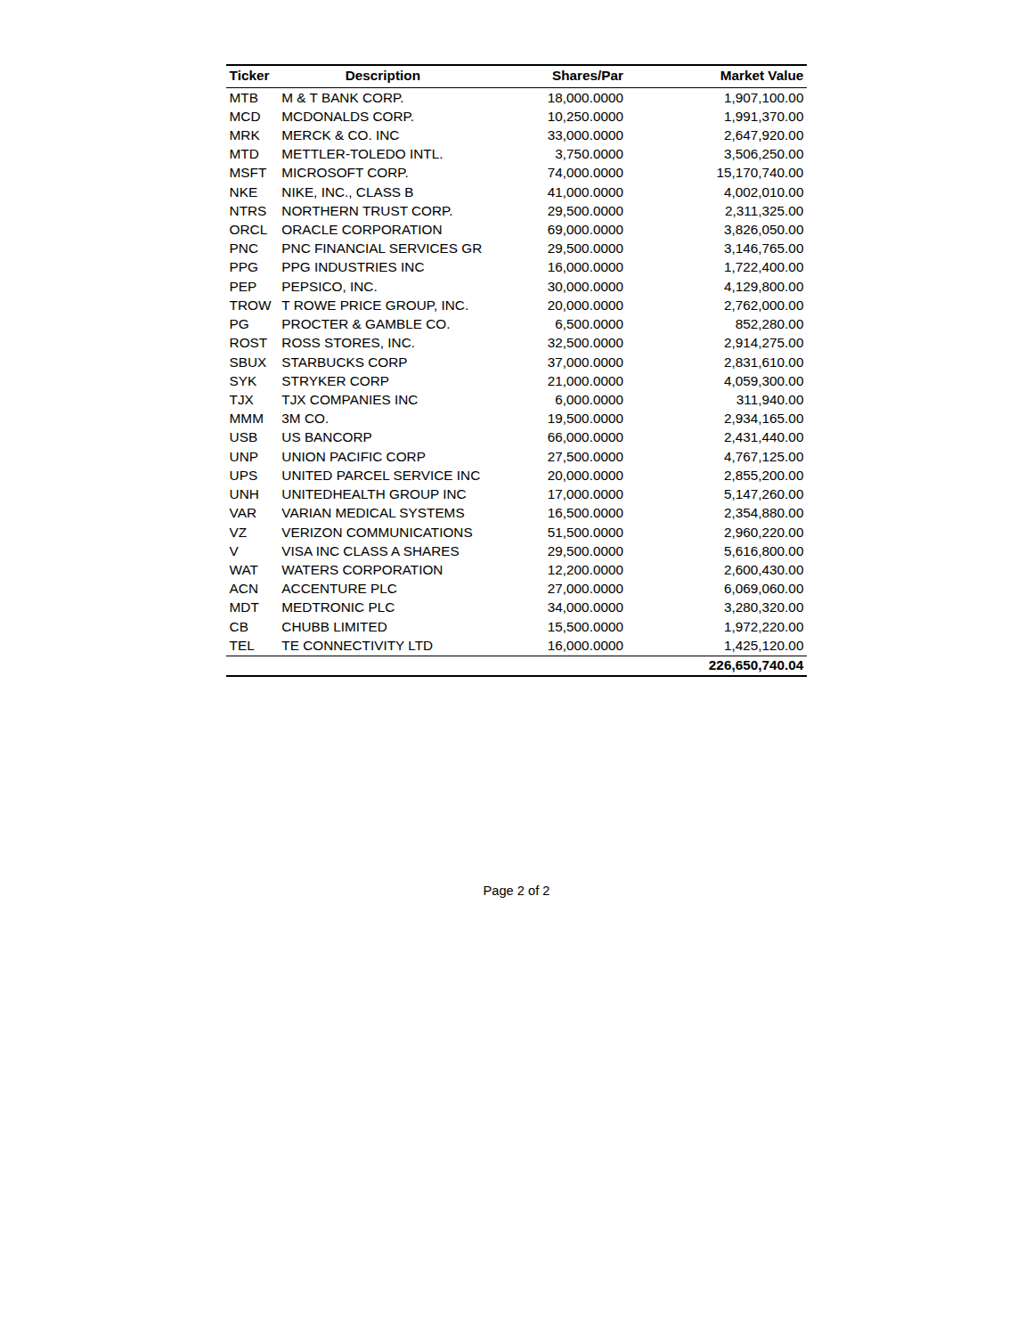| Ticker | Description | Shares/Par | Market Value |
| --- | --- | --- | --- |
| MTB | M & T BANK CORP. | 18,000.0000 | 1,907,100.00 |
| MCD | MCDONALDS CORP. | 10,250.0000 | 1,991,370.00 |
| MRK | MERCK & CO. INC | 33,000.0000 | 2,647,920.00 |
| MTD | METTLER-TOLEDO INTL. | 3,750.0000 | 3,506,250.00 |
| MSFT | MICROSOFT CORP. | 74,000.0000 | 15,170,740.00 |
| NKE | NIKE, INC., CLASS B | 41,000.0000 | 4,002,010.00 |
| NTRS | NORTHERN TRUST CORP. | 29,500.0000 | 2,311,325.00 |
| ORCL | ORACLE CORPORATION | 69,000.0000 | 3,826,050.00 |
| PNC | PNC FINANCIAL SERVICES GR | 29,500.0000 | 3,146,765.00 |
| PPG | PPG INDUSTRIES INC | 16,000.0000 | 1,722,400.00 |
| PEP | PEPSICO, INC. | 30,000.0000 | 4,129,800.00 |
| TROW | T ROWE PRICE GROUP, INC. | 20,000.0000 | 2,762,000.00 |
| PG | PROCTER & GAMBLE CO. | 6,500.0000 | 852,280.00 |
| ROST | ROSS STORES, INC. | 32,500.0000 | 2,914,275.00 |
| SBUX | STARBUCKS CORP | 37,000.0000 | 2,831,610.00 |
| SYK | STRYKER CORP | 21,000.0000 | 4,059,300.00 |
| TJX | TJX COMPANIES INC | 6,000.0000 | 311,940.00 |
| MMM | 3M CO. | 19,500.0000 | 2,934,165.00 |
| USB | US BANCORP | 66,000.0000 | 2,431,440.00 |
| UNP | UNION PACIFIC CORP | 27,500.0000 | 4,767,125.00 |
| UPS | UNITED PARCEL SERVICE INC | 20,000.0000 | 2,855,200.00 |
| UNH | UNITEDHEALTH GROUP INC | 17,000.0000 | 5,147,260.00 |
| VAR | VARIAN MEDICAL SYSTEMS | 16,500.0000 | 2,354,880.00 |
| VZ | VERIZON COMMUNICATIONS | 51,500.0000 | 2,960,220.00 |
| V | VISA INC CLASS A SHARES | 29,500.0000 | 5,616,800.00 |
| WAT | WATERS CORPORATION | 12,200.0000 | 2,600,430.00 |
| ACN | ACCENTURE PLC | 27,000.0000 | 6,069,060.00 |
| MDT | MEDTRONIC PLC | 34,000.0000 | 3,280,320.00 |
| CB | CHUBB LIMITED | 15,500.0000 | 1,972,220.00 |
| TEL | TE CONNECTIVITY LTD | 16,000.0000 | 1,425,120.00 |
| | | | 226,650,740.04 |
Page 2 of 2